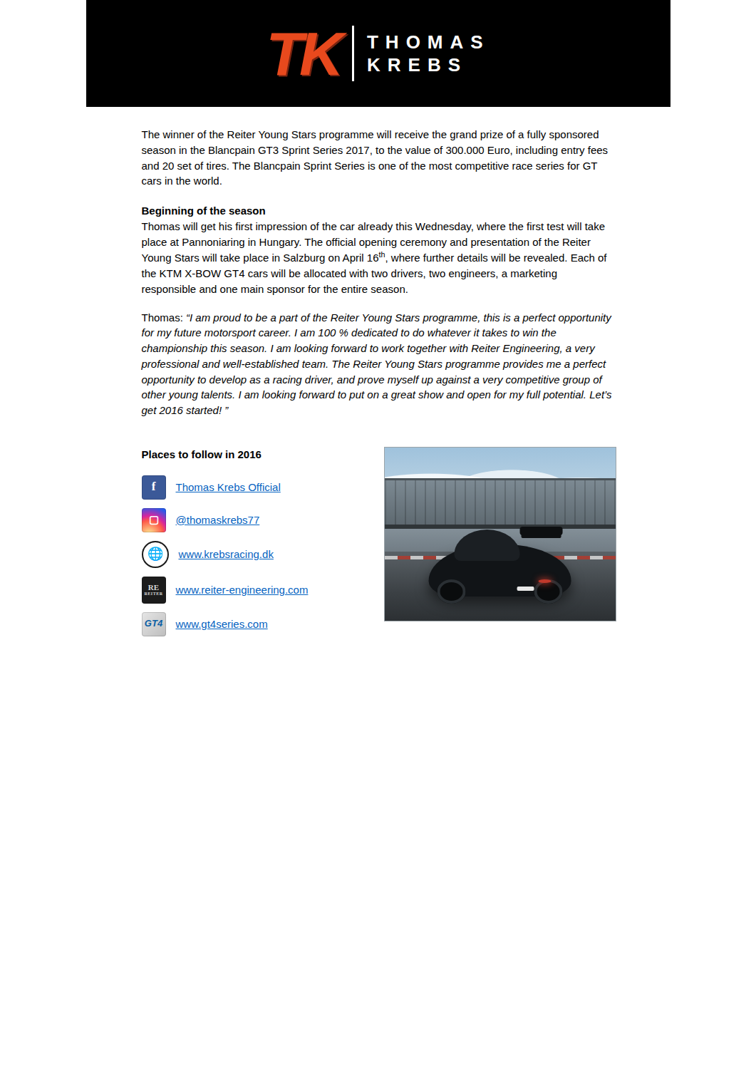TK Thomas
Krebs
The winner of the Reiter Young Stars programme will receive the grand prize of a fully sponsored season in the Blancpain GT3 Sprint Series 2017, to the value of 300.000 Euro, including entry fees and 20 set of tires. The Blancpain Sprint Series is one of the most competitive race series for GT cars in the world.
Beginning of the season
Thomas will get his first impression of the car already this Wednesday, where the first test will take place at Pannoniaring in Hungary. The official opening ceremony and presentation of the Reiter Young Stars will take place in Salzburg on April 16th, where further details will be revealed. Each of the KTM X-BOW GT4 cars will be allocated with two drivers, two engineers, a marketing responsible and one main sponsor for the entire season.
Thomas: “I am proud to be a part of the Reiter Young Stars programme, this is a perfect opportunity for my future motorsport career. I am 100 % dedicated to do whatever it takes to win the championship this season. I am looking forward to work together with Reiter Engineering, a very professional and well-established team. The Reiter Young Stars programme provides me a perfect opportunity to develop as a racing driver, and prove myself up against a very competitive group of other young talents. I am looking forward to put on a great show and open for my full potential. Let’s get 2016 started! ”
Places to follow in 2016
f Thomas Krebs Official
▢ @thomaskrebs77
🌐 www.krebsracing.dk
REREITER www.reiter-engineering.com
GT4 www.gt4series.com